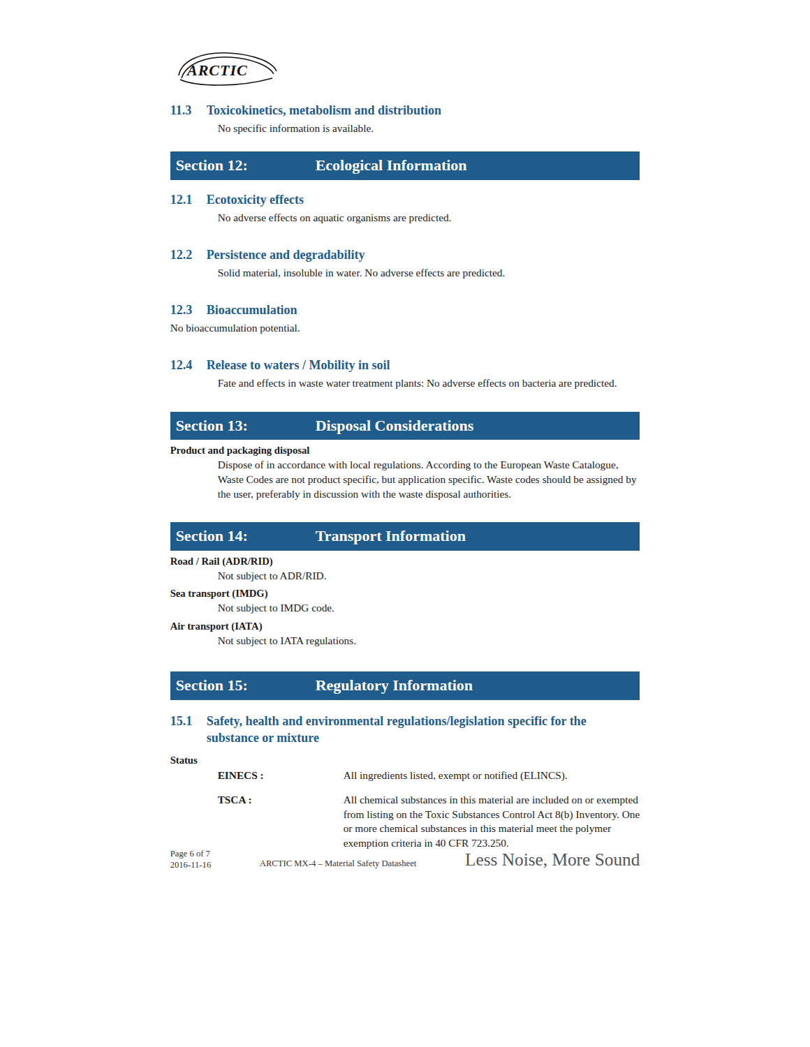ARCTIC
11.3 Toxicokinetics, metabolism and distribution
No specific information is available.
Section 12: Ecological Information
12.1 Ecotoxicity effects
No adverse effects on aquatic organisms are predicted.
12.2 Persistence and degradability
Solid material, insoluble in water. No adverse effects are predicted.
12.3 Bioaccumulation
No bioaccumulation potential.
12.4 Release to waters / Mobility in soil
Fate and effects in waste water treatment plants: No adverse effects on bacteria are predicted.
Section 13: Disposal Considerations
Product and packaging disposal
Dispose of in accordance with local regulations. According to the European Waste Catalogue, Waste Codes are not product specific, but application specific. Waste codes should be assigned by the user, preferably in discussion with the waste disposal authorities.
Section 14: Transport Information
Road / Rail (ADR/RID)
Not subject to ADR/RID.
Sea transport (IMDG)
Not subject to IMDG code.
Air transport (IATA)
Not subject to IATA regulations.
Section 15: Regulatory Information
15.1 Safety, health and environmental regulations/legislation specific for the
substance or mixture
Status
| EINECS : | All ingredients listed, exempt or notified (ELINCS). |
| TSCA : | All chemical substances in this material are included on or exempted from listing on the Toxic Substances Control Act 8(b) Inventory. One or more chemical substances in this material meet the polymer exemption criteria in 40 CFR 723.250. |
Page 6 of 7
2016-11-16
ARCTIC MX-4 – Material Safety Datasheet
Less Noise, More Sound